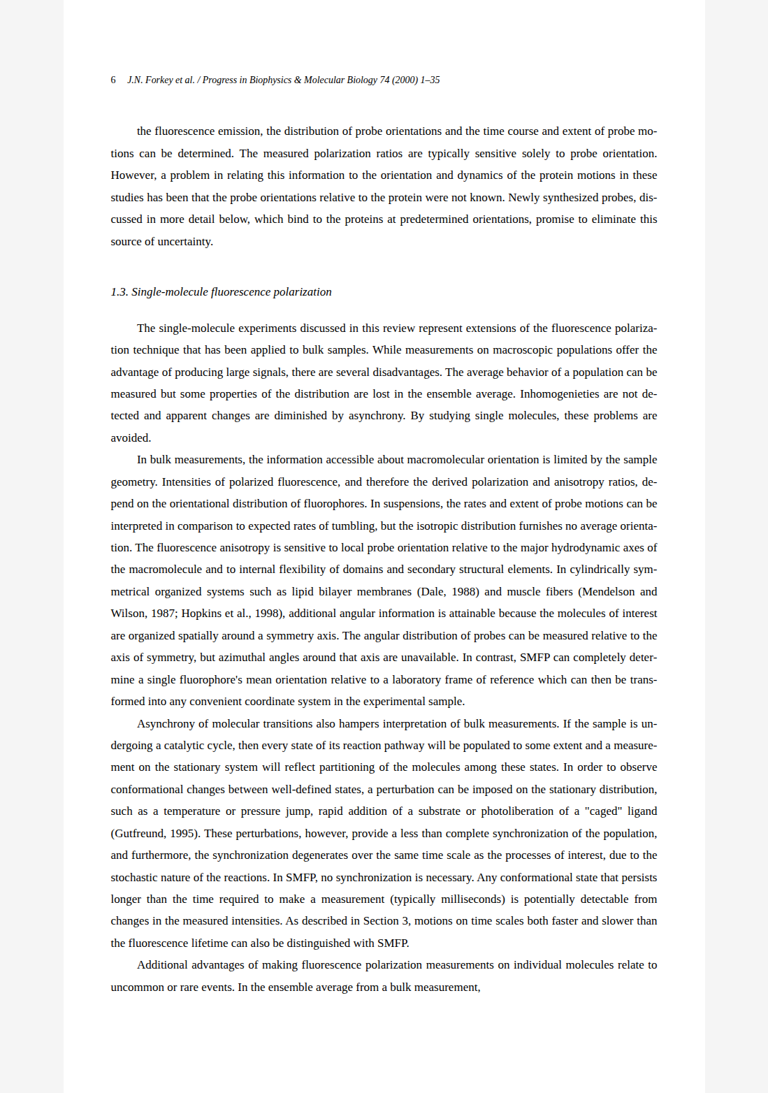6 J.N. Forkey et al. / Progress in Biophysics & Molecular Biology 74 (2000) 1–35
the fluorescence emission, the distribution of probe orientations and the time course and extent of probe motions can be determined. The measured polarization ratios are typically sensitive solely to probe orientation. However, a problem in relating this information to the orientation and dynamics of the protein motions in these studies has been that the probe orientations relative to the protein were not known. Newly synthesized probes, discussed in more detail below, which bind to the proteins at predetermined orientations, promise to eliminate this source of uncertainty.
1.3. Single-molecule fluorescence polarization
The single-molecule experiments discussed in this review represent extensions of the fluorescence polarization technique that has been applied to bulk samples. While measurements on macroscopic populations offer the advantage of producing large signals, there are several disadvantages. The average behavior of a population can be measured but some properties of the distribution are lost in the ensemble average. Inhomogenieties are not detected and apparent changes are diminished by asynchrony. By studying single molecules, these problems are avoided.
In bulk measurements, the information accessible about macromolecular orientation is limited by the sample geometry. Intensities of polarized fluorescence, and therefore the derived polarization and anisotropy ratios, depend on the orientational distribution of fluorophores. In suspensions, the rates and extent of probe motions can be interpreted in comparison to expected rates of tumbling, but the isotropic distribution furnishes no average orientation. The fluorescence anisotropy is sensitive to local probe orientation relative to the major hydrodynamic axes of the macromolecule and to internal flexibility of domains and secondary structural elements. In cylindrically symmetrical organized systems such as lipid bilayer membranes (Dale, 1988) and muscle fibers (Mendelson and Wilson, 1987; Hopkins et al., 1998), additional angular information is attainable because the molecules of interest are organized spatially around a symmetry axis. The angular distribution of probes can be measured relative to the axis of symmetry, but azimuthal angles around that axis are unavailable. In contrast, SMFP can completely determine a single fluorophore's mean orientation relative to a laboratory frame of reference which can then be transformed into any convenient coordinate system in the experimental sample.
Asynchrony of molecular transitions also hampers interpretation of bulk measurements. If the sample is undergoing a catalytic cycle, then every state of its reaction pathway will be populated to some extent and a measurement on the stationary system will reflect partitioning of the molecules among these states. In order to observe conformational changes between well-defined states, a perturbation can be imposed on the stationary distribution, such as a temperature or pressure jump, rapid addition of a substrate or photoliberation of a "caged" ligand (Gutfreund, 1995). These perturbations, however, provide a less than complete synchronization of the population, and furthermore, the synchronization degenerates over the same time scale as the processes of interest, due to the stochastic nature of the reactions. In SMFP, no synchronization is necessary. Any conformational state that persists longer than the time required to make a measurement (typically milliseconds) is potentially detectable from changes in the measured intensities. As described in Section 3, motions on time scales both faster and slower than the fluorescence lifetime can also be distinguished with SMFP.
Additional advantages of making fluorescence polarization measurements on individual molecules relate to uncommon or rare events. In the ensemble average from a bulk measurement,